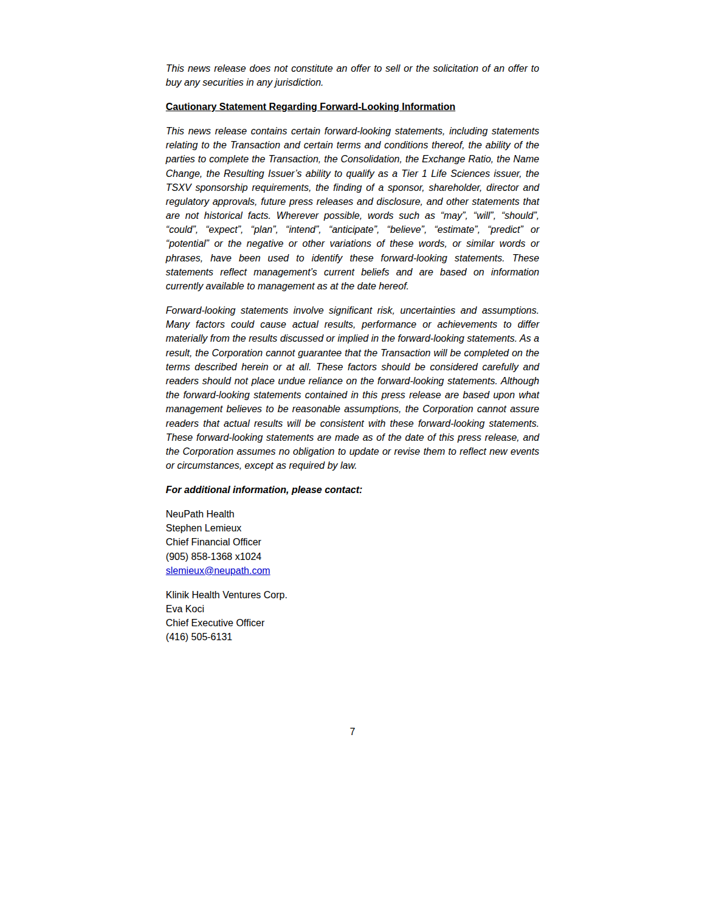This news release does not constitute an offer to sell or the solicitation of an offer to buy any securities in any jurisdiction.
Cautionary Statement Regarding Forward-Looking Information
This news release contains certain forward-looking statements, including statements relating to the Transaction and certain terms and conditions thereof, the ability of the parties to complete the Transaction, the Consolidation, the Exchange Ratio, the Name Change, the Resulting Issuer’s ability to qualify as a Tier 1 Life Sciences issuer, the TSXV sponsorship requirements, the finding of a sponsor, shareholder, director and regulatory approvals, future press releases and disclosure, and other statements that are not historical facts. Wherever possible, words such as “may”, “will”, “should”, “could”, “expect”, “plan”, “intend”, “anticipate”, “believe”, “estimate”, “predict” or “potential” or the negative or other variations of these words, or similar words or phrases, have been used to identify these forward-looking statements. These statements reflect management’s current beliefs and are based on information currently available to management as at the date hereof.
Forward-looking statements involve significant risk, uncertainties and assumptions. Many factors could cause actual results, performance or achievements to differ materially from the results discussed or implied in the forward-looking statements. As a result, the Corporation cannot guarantee that the Transaction will be completed on the terms described herein or at all. These factors should be considered carefully and readers should not place undue reliance on the forward-looking statements. Although the forward-looking statements contained in this press release are based upon what management believes to be reasonable assumptions, the Corporation cannot assure readers that actual results will be consistent with these forward-looking statements. These forward-looking statements are made as of the date of this press release, and the Corporation assumes no obligation to update or revise them to reflect new events or circumstances, except as required by law.
For additional information, please contact:
NeuPath Health
Stephen Lemieux
Chief Financial Officer
(905) 858-1368 x1024
slemieux@neupath.com
Klinik Health Ventures Corp.
Eva Koci
Chief Executive Officer
(416) 505-6131
7